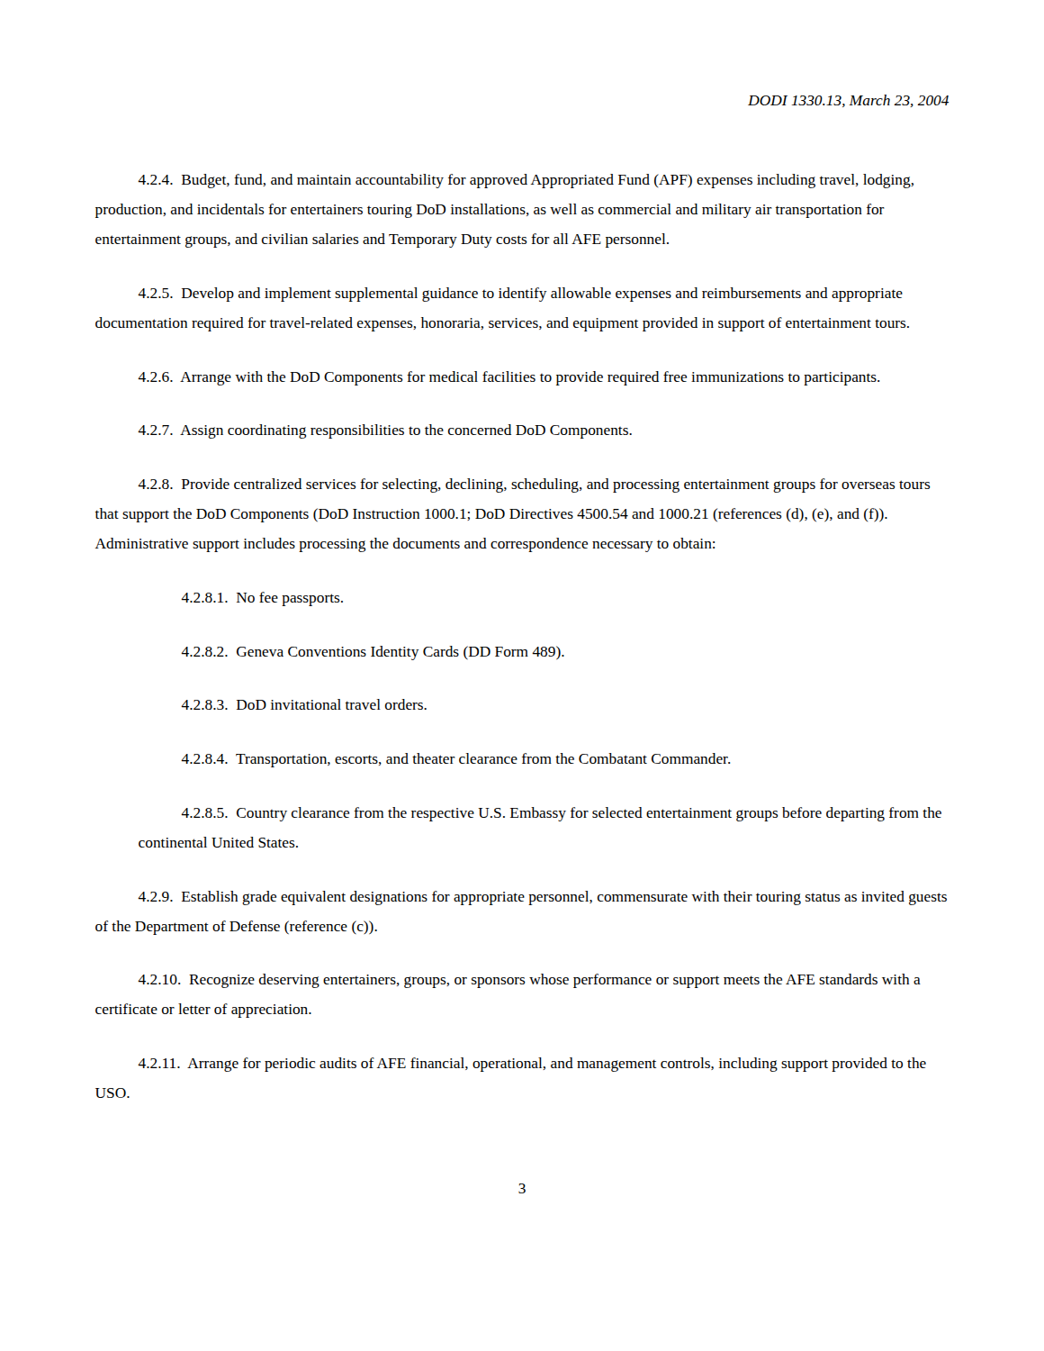DODI 1330.13, March 23, 2004
4.2.4. Budget, fund, and maintain accountability for approved Appropriated Fund (APF) expenses including travel, lodging, production, and incidentals for entertainers touring DoD installations, as well as commercial and military air transportation for entertainment groups, and civilian salaries and Temporary Duty costs for all AFE personnel.
4.2.5. Develop and implement supplemental guidance to identify allowable expenses and reimbursements and appropriate documentation required for travel-related expenses, honoraria, services, and equipment provided in support of entertainment tours.
4.2.6. Arrange with the DoD Components for medical facilities to provide required free immunizations to participants.
4.2.7. Assign coordinating responsibilities to the concerned DoD Components.
4.2.8. Provide centralized services for selecting, declining, scheduling, and processing entertainment groups for overseas tours that support the DoD Components (DoD Instruction 1000.1; DoD Directives 4500.54 and 1000.21 (references (d), (e), and (f)). Administrative support includes processing the documents and correspondence necessary to obtain:
4.2.8.1. No fee passports.
4.2.8.2. Geneva Conventions Identity Cards (DD Form 489).
4.2.8.3. DoD invitational travel orders.
4.2.8.4. Transportation, escorts, and theater clearance from the Combatant Commander.
4.2.8.5. Country clearance from the respective U.S. Embassy for selected entertainment groups before departing from the continental United States.
4.2.9. Establish grade equivalent designations for appropriate personnel, commensurate with their touring status as invited guests of the Department of Defense (reference (c)).
4.2.10. Recognize deserving entertainers, groups, or sponsors whose performance or support meets the AFE standards with a certificate or letter of appreciation.
4.2.11. Arrange for periodic audits of AFE financial, operational, and management controls, including support provided to the USO.
3